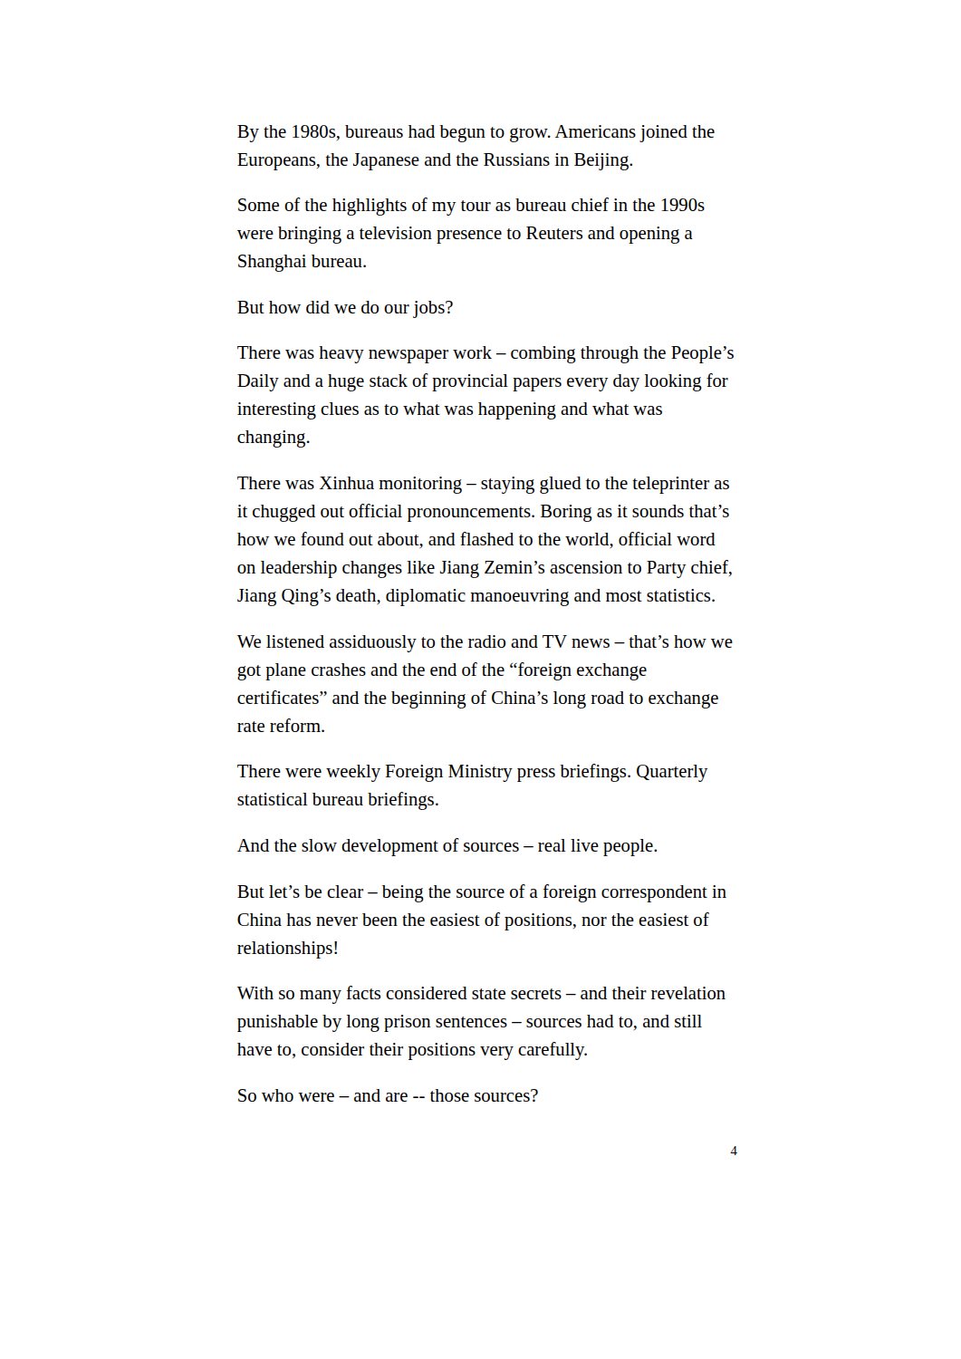By the 1980s, bureaus had begun to grow. Americans joined the Europeans, the Japanese and the Russians in Beijing.
Some of the highlights of my tour as bureau chief in the 1990s were bringing a television presence to Reuters and opening a Shanghai bureau.
But how did we do our jobs?
There was heavy newspaper work – combing through the People’s Daily and a huge stack of provincial papers every day looking for interesting clues as to what was happening and what was changing.
There was Xinhua monitoring – staying glued to the teleprinter as it chugged out official pronouncements. Boring as it sounds that’s how we found out about, and flashed to the world, official word on leadership changes like Jiang Zemin’s ascension to Party chief, Jiang Qing’s death, diplomatic manoeuvring and most statistics.
We listened assiduously to the radio and TV news – that’s how we got plane crashes and the end of the “foreign exchange certificates” and the beginning of China’s long road to exchange rate reform.
There were weekly Foreign Ministry press briefings. Quarterly statistical bureau briefings.
And the slow development of sources – real live people.
But let’s be clear – being the source of a foreign correspondent in China has never been the easiest of positions, nor the easiest of relationships!
With so many facts considered state secrets – and their revelation punishable by long prison sentences – sources had to, and still have to, consider their positions very carefully.
So who were – and are -- those sources?
4